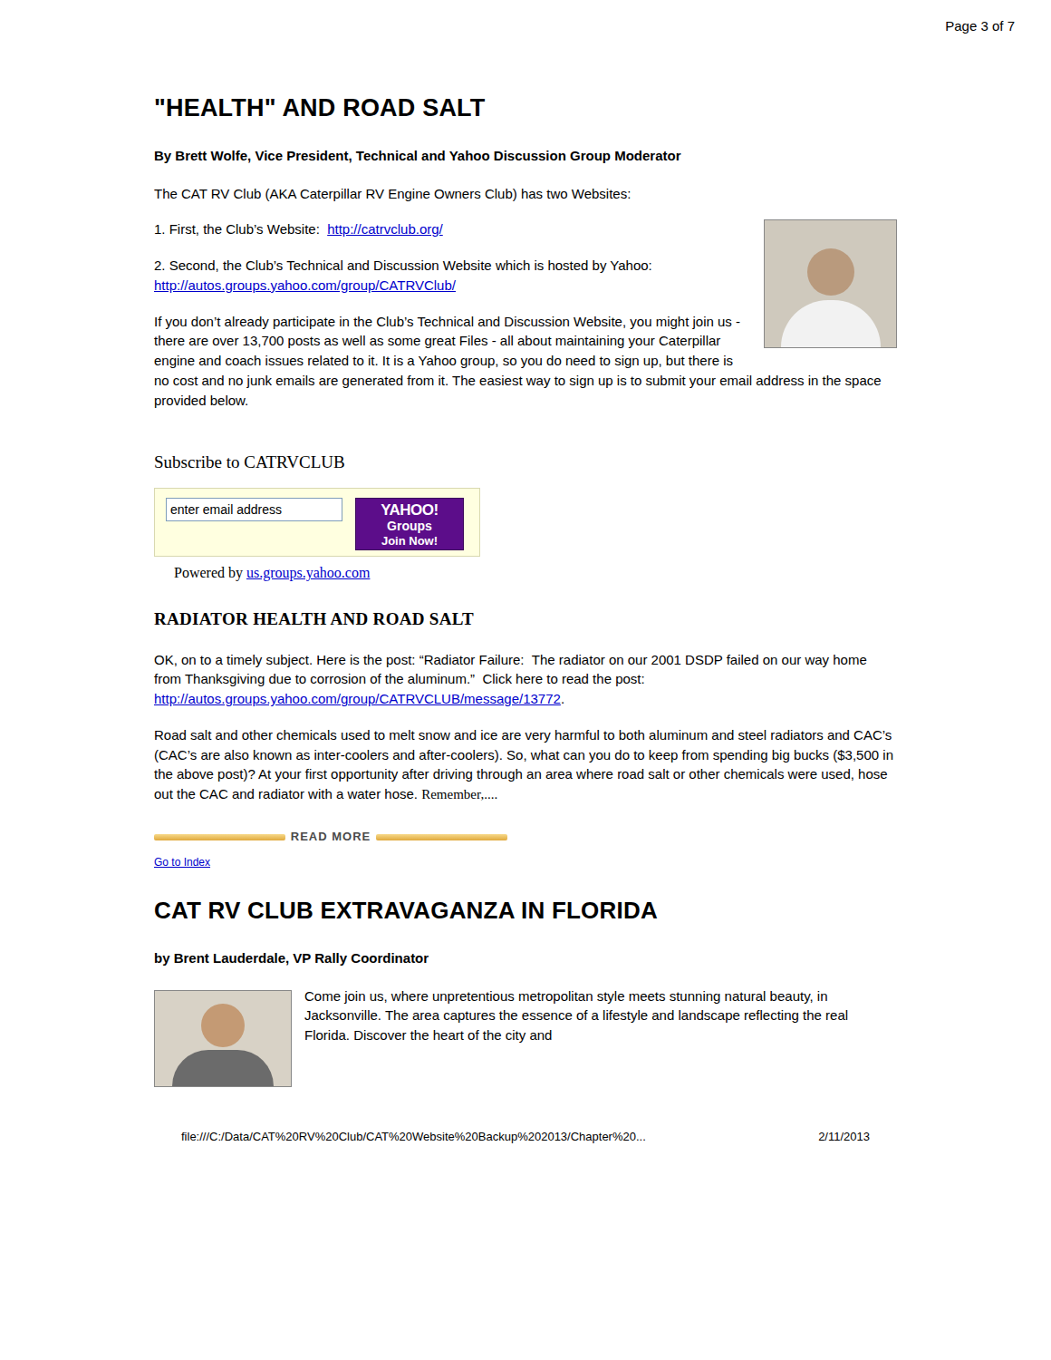Page 3 of 7
"HEALTH" AND ROAD SALT
By Brett Wolfe, Vice President, Technical and Yahoo Discussion Group Moderator
The CAT RV Club (AKA Caterpillar RV Engine Owners Club) has two Websites:
1. First, the Club’s Website: http://catrvclub.org/
2. Second, the Club’s Technical and Discussion Website which is hosted by Yahoo: http://autos.groups.yahoo.com/group/CATRVClub/
If you don’t already participate in the Club’s Technical and Discussion Website, you might join us - there are over 13,700 posts as well as some great Files - all about maintaining your Caterpillar engine and coach issues related to it. It is a Yahoo group, so you do need to sign up, but there is no cost and no junk emails are generated from it. The easiest way to sign up is to submit your email address in the space provided below.
Subscribe to CATRVCLUB
YAHOO! Groups Join Now!
Powered by us.groups.yahoo.com
RADIATOR HEALTH AND ROAD SALT
OK, on to a timely subject. Here is the post: “Radiator Failure: The radiator on our 2001 DSDP failed on our way home from Thanksgiving due to corrosion of the aluminum.” Click here to read the post: http://autos.groups.yahoo.com/group/CATRVCLUB/message/13772.
Road salt and other chemicals used to melt snow and ice are very harmful to both aluminum and steel radiators and CAC’s (CAC’s are also known as inter-coolers and after-coolers). So, what can you do to keep from spending big bucks ($3,500 in the above post)? At your first opportunity after driving through an area where road salt or other chemicals were used, hose out the CAC and radiator with a water hose. Remember,....
READ MORE
Go to Index
CAT RV CLUB EXTRAVAGANZA IN FLORIDA
by Brent Lauderdale, VP Rally Coordinator
Come join us, where unpretentious metropolitan style meets stunning natural beauty, in Jacksonville. The area captures the essence of a lifestyle and landscape reflecting the real Florida. Discover the heart of the city and
file:///C:/Data/CAT%20RV%20Club/CAT%20Website%20Backup%202013/Chapter%20... 2/11/2013